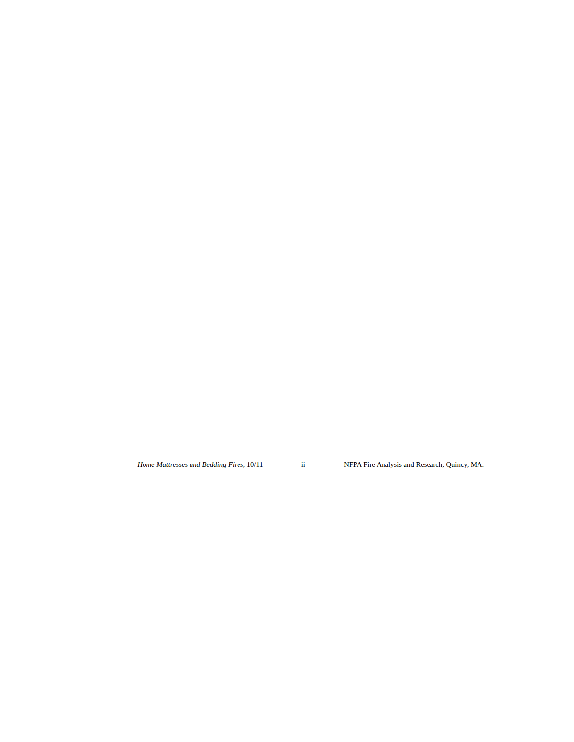Home Mattresses and Bedding Fires, 10/11 ii NFPA Fire Analysis and Research, Quincy, MA.